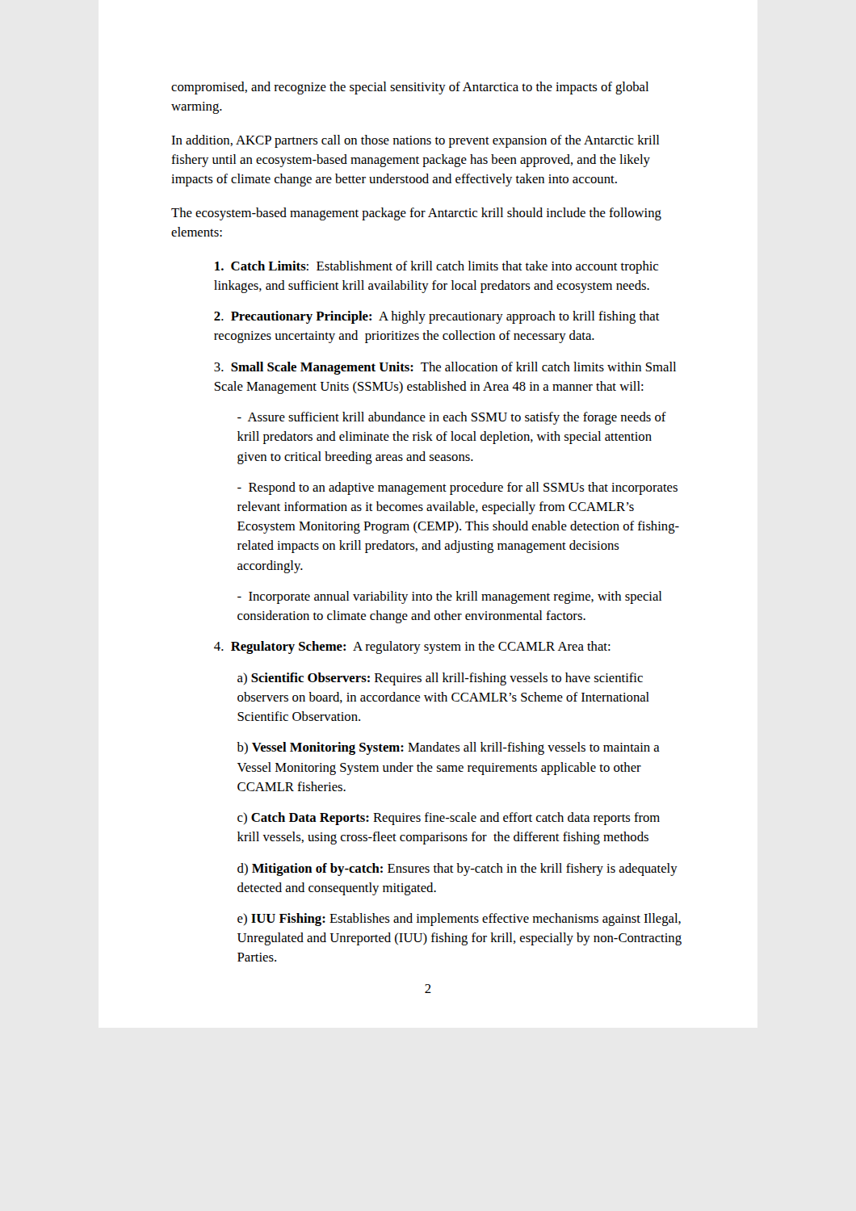compromised, and recognize the special sensitivity of Antarctica to the impacts of global warming.
In addition, AKCP partners call on those nations to prevent expansion of the Antarctic krill fishery until an ecosystem-based management package has been approved, and the likely impacts of climate change are better understood and effectively taken into account.
The ecosystem-based management package for Antarctic krill should include the following elements:
1. Catch Limits: Establishment of krill catch limits that take into account trophic linkages, and sufficient krill availability for local predators and ecosystem needs.
2. Precautionary Principle: A highly precautionary approach to krill fishing that recognizes uncertainty and prioritizes the collection of necessary data.
3. Small Scale Management Units: The allocation of krill catch limits within Small Scale Management Units (SSMUs) established in Area 48 in a manner that will:
- Assure sufficient krill abundance in each SSMU to satisfy the forage needs of krill predators and eliminate the risk of local depletion, with special attention given to critical breeding areas and seasons.
- Respond to an adaptive management procedure for all SSMUs that incorporates relevant information as it becomes available, especially from CCAMLR’s Ecosystem Monitoring Program (CEMP). This should enable detection of fishing-related impacts on krill predators, and adjusting management decisions accordingly.
- Incorporate annual variability into the krill management regime, with special consideration to climate change and other environmental factors.
4. Regulatory Scheme: A regulatory system in the CCAMLR Area that:
a) Scientific Observers: Requires all krill-fishing vessels to have scientific observers on board, in accordance with CCAMLR’s Scheme of International Scientific Observation.
b) Vessel Monitoring System: Mandates all krill-fishing vessels to maintain a Vessel Monitoring System under the same requirements applicable to other CCAMLR fisheries.
c) Catch Data Reports: Requires fine-scale and effort catch data reports from krill vessels, using cross-fleet comparisons for the different fishing methods
d) Mitigation of by-catch: Ensures that by-catch in the krill fishery is adequately detected and consequently mitigated.
e) IUU Fishing: Establishes and implements effective mechanisms against Illegal, Unregulated and Unreported (IUU) fishing for krill, especially by non-Contracting Parties.
2